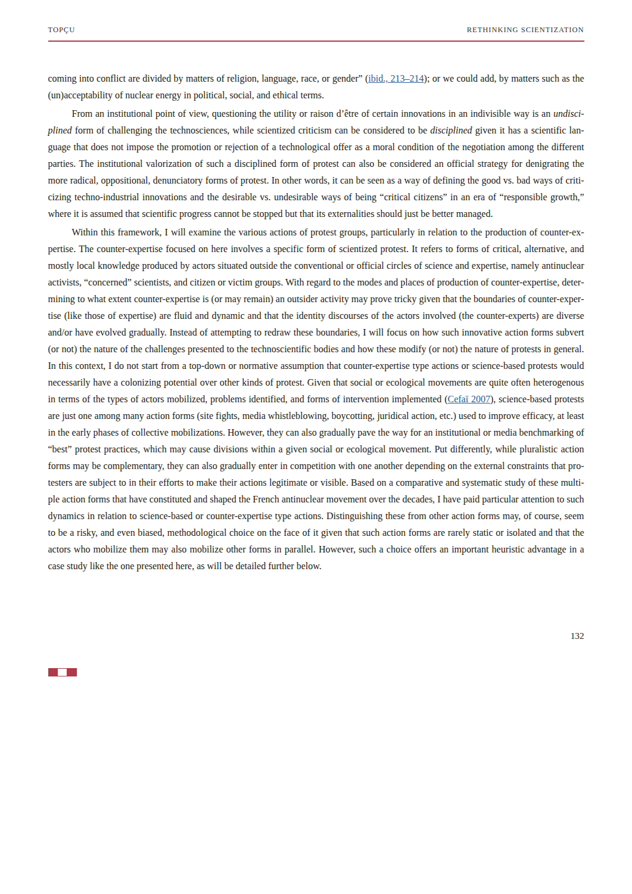Topçu Rethinking Scientization
coming into conflict are divided by matters of religion, language, race, or gender” (ibid., 213–214); or we could add, by matters such as the (un)acceptability of nuclear energy in political, social, and ethical terms.
From an institutional point of view, questioning the utility or raison d’être of certain innovations in an indivisible way is an undisciplined form of challenging the technosciences, while scientized criticism can be considered to be disciplined given it has a scientific language that does not impose the promotion or rejection of a technological offer as a moral condition of the negotiation among the different parties. The institutional valorization of such a disciplined form of protest can also be considered an official strategy for denigrating the more radical, oppositional, denunciatory forms of protest. In other words, it can be seen as a way of defining the good vs. bad ways of criticizing techno-industrial innovations and the desirable vs. undesirable ways of being “critical citizens” in an era of “responsible growth,” where it is assumed that scientific progress cannot be stopped but that its externalities should just be better managed.
Within this framework, I will examine the various actions of protest groups, particularly in relation to the production of counter-expertise. The counter-expertise focused on here involves a specific form of scientized protest. It refers to forms of critical, alternative, and mostly local knowledge produced by actors situated outside the conventional or official circles of science and expertise, namely antinuclear activists, “concerned” scientists, and citizen or victim groups. With regard to the modes and places of production of counter-expertise, determining to what extent counter-expertise is (or may remain) an outsider activity may prove tricky given that the boundaries of counter-expertise (like those of expertise) are fluid and dynamic and that the identity discourses of the actors involved (the counter-experts) are diverse and/or have evolved gradually. Instead of attempting to redraw these boundaries, I will focus on how such innovative action forms subvert (or not) the nature of the challenges presented to the technoscientific bodies and how these modify (or not) the nature of protests in general. In this context, I do not start from a top-down or normative assumption that counter-expertise type actions or science-based protests would necessarily have a colonizing potential over other kinds of protest. Given that social or ecological movements are quite often heterogenous in terms of the types of actors mobilized, problems identified, and forms of intervention implemented (Cefaï 2007), science-based protests are just one among many action forms (site fights, media whistleblowing, boycotting, juridical action, etc.) used to improve efficacy, at least in the early phases of collective mobilizations. However, they can also gradually pave the way for an institutional or media benchmarking of “best” protest practices, which may cause divisions within a given social or ecological movement. Put differently, while pluralistic action forms may be complementary, they can also gradually enter in competition with one another depending on the external constraints that protesters are subject to in their efforts to make their actions legitimate or visible. Based on a comparative and systematic study of these multiple action forms that have constituted and shaped the French antinuclear movement over the decades, I have paid particular attention to such dynamics in relation to science-based or counter-expertise type actions. Distinguishing these from other action forms may, of course, seem to be a risky, and even biased, methodological choice on the face of it given that such action forms are rarely static or isolated and that the actors who mobilize them may also mobilize other forms in parallel. However, such a choice offers an important heuristic advantage in a case study like the one presented here, as will be detailed further below.
132